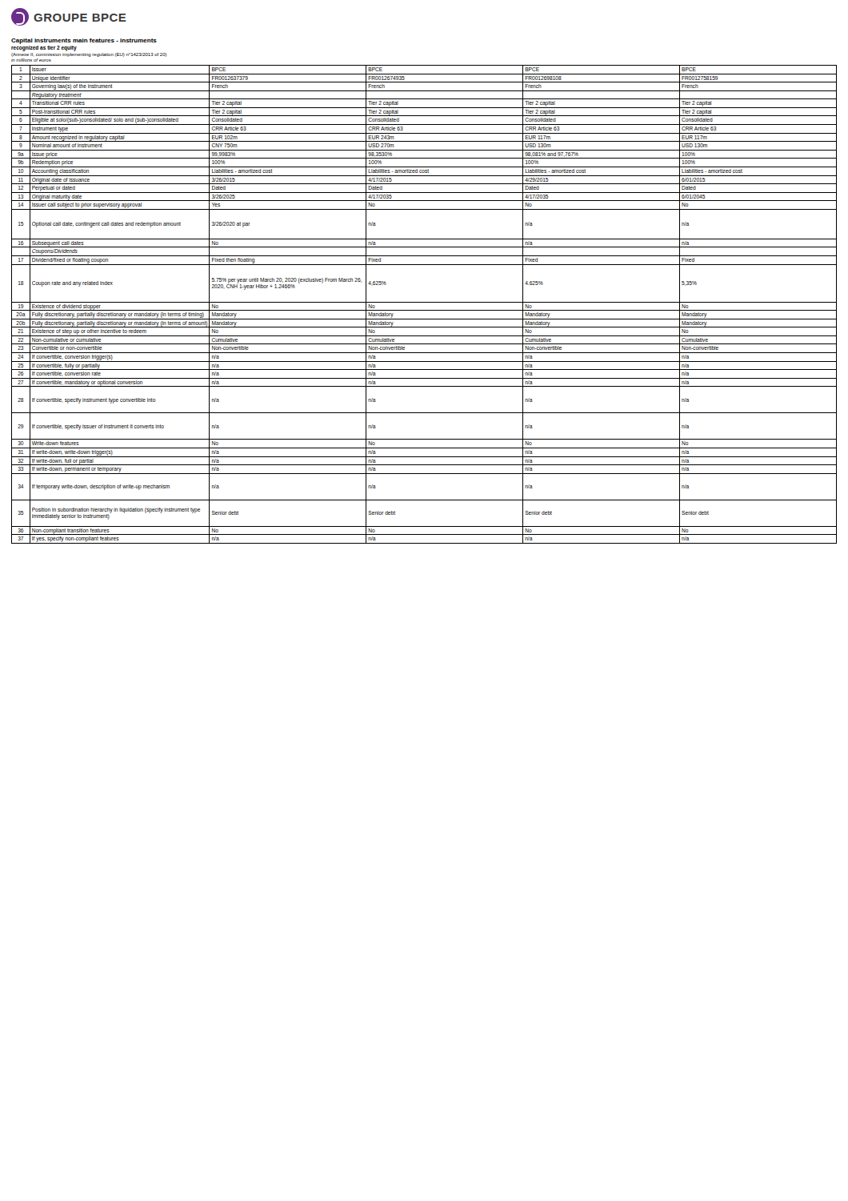GROUPE BPCE
Capital instruments main features - instruments
recognized as tier 2 equity
(Annexe II, commission implementing regulation (EU) n°1423/2013 of 20)
in millions of euros
| 1 | Issuer | BPCE | BPCE | BPCE | BPCE |
| 2 | Unique identifier | FR0012637379 | FR0012674935 | FR0012698108 | FR0012758159 |
| 3 | Governing law(s) of the instrument | French | French | French | French |
| | Regulatory treatment | | | | |
| 4 | Transitional CRR rules | Tier 2 capital | Tier 2 capital | Tier 2 capital | Tier 2 capital |
| 5 | Post-transitional CRR rules | Tier 2 capital | Tier 2 capital | Tier 2 capital | Tier 2 capital |
| 6 | Eligible at solo/(sub-)consolidated/ solo and (sub-)consolidated | Consolidated | Consolidated | Consolidated | Consolidated |
| 7 | Instrument type | CRR Article 63 | CRR Article 63 | CRR Article 63 | CRR Article 63 |
| 8 | Amount recognized in regulatory capital | EUR 102m | EUR 243m | EUR 117m | EUR 117m |
| 9 | Nominal amount of instrument | CNY 750m | USD 270m | USD 130m | USD 130m |
| 9a | Issue price | 99,9983% | 98,3530% | 98,081% and 97,767% | 100% |
| 9b | Redemption price | 100% | 100% | 100% | 100% |
| 10 | Accounting classification | Liabilities - amortized cost | Liabilities - amortized cost | Liabilities - amortized cost | Liabilities - amortized cost |
| 11 | Original date of issuance | 3/26/2015 | 4/17/2015 | 4/29/2015 | 6/01/2015 |
| 12 | Perpetual or dated | Dated | Dated | Dated | Dated |
| 13 | Original maturity date | 3/26/2025 | 4/17/2035 | 4/17/2035 | 6/01/2045 |
| 14 | Issuer call subject to prior supervisory approval | Yes | No | No | No |
| 15 | Optional call date, contingent call dates and redemption amount | 3/26/2020 at par | n/a | n/a | n/a |
| 16 | Subsequent call dates | No | n/a | n/a | n/a |
| | Coupons/Dividends | | | | |
| 17 | Dividend/fixed or floating coupon | Fixed then floating | Fixed | Fixed | Fixed |
| 18 | Coupon rate and any related index | 5.75% per year until March 20, 2020 (exclusive) From March 26, 2020, CNH 1-year Hibor + 1.2466% | 4,625% | 4.625% | 5,35% |
| 19 | Existence of dividend stopper | No | No | No | No |
| 20a | Fully discretionary, partially discretionary or mandatory (in terms of timing) | Mandatory | Mandatory | Mandatory | Mandatory |
| 20b | Fully discretionary, partially discretionary or mandatory (in terms of amount) | Mandatory | Mandatory | Mandatory | Mandatory |
| 21 | Existence of step up or other incentive to redeem | No | No | No | No |
| 22 | Non-cumulative or cumulative | Cumulative | Cumulative | Cumulative | Cumulative |
| 23 | Convertible or non-convertible | Non-convertible | Non-convertible | Non-convertible | Non-convertible |
| 24 | If convertible, conversion trigger(s) | n/a | n/a | n/a | n/a |
| 25 | If convertible, fully or partially | n/a | n/a | n/a | n/a |
| 26 | If convertible, conversion rate | n/a | n/a | n/a | n/a |
| 27 | If convertible, mandatory or optional conversion | n/a | n/a | n/a | n/a |
| 28 | If convertible, specify instrument type convertible into | n/a | n/a | n/a | n/a |
| 29 | If convertible, specify issuer of instrument it converts into | n/a | n/a | n/a | n/a |
| 30 | Write-down features | No | No | No | No |
| 31 | If write-down, write-down trigger(s) | n/a | n/a | n/a | n/a |
| 32 | If write-down, full or partial | n/a | n/a | n/a | n/a |
| 33 | If write-down, permanent or temporary | n/a | n/a | n/a | n/a |
| 34 | If temporary write-down, description of write-up mechanism | n/a | n/a | n/a | n/a |
| 35 | Position in subordination hierarchy in liquidation (specify instrument type immediately senior to instrument) | Senior debt | Senior debt | Senior debt | Senior debt |
| 36 | Non-compliant transition features | No | No | No | No |
| 37 | If yes, specify non-compliant features | n/a | n/a | n/a | n/a |